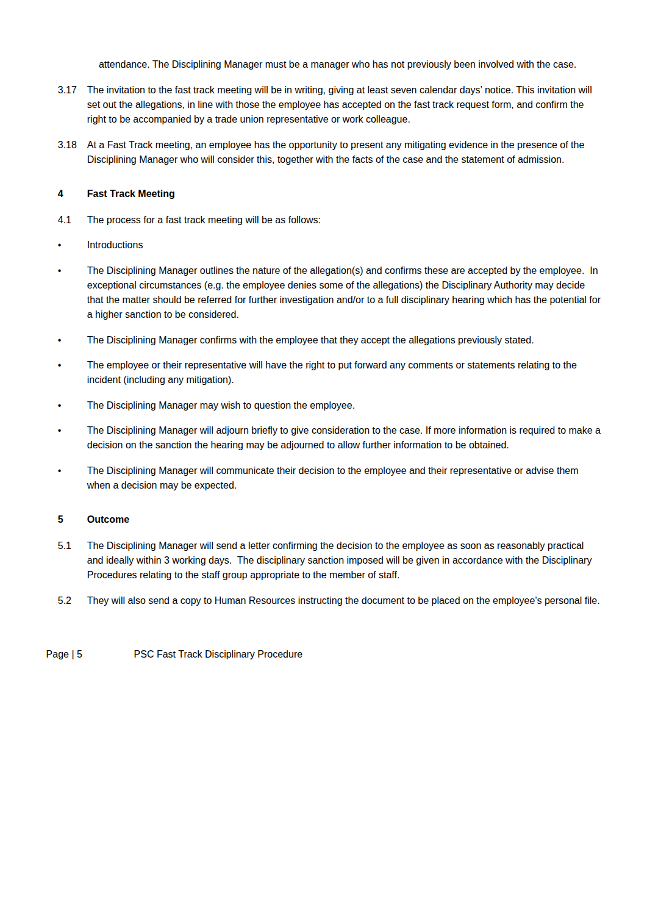attendance. The Disciplining Manager must be a manager who has not previously been involved with the case.
3.17
The invitation to the fast track meeting will be in writing, giving at least seven calendar days’ notice. This invitation will set out the allegations, in line with those the employee has accepted on the fast track request form, and confirm the right to be accompanied by a trade union representative or work colleague.
3.18
At a Fast Track meeting, an employee has the opportunity to present any mitigating evidence in the presence of the Disciplining Manager who will consider this, together with the facts of the case and the statement of admission.
4 Fast Track Meeting
4.1
The process for a fast track meeting will be as follows:
•Introductions
•The Disciplining Manager outlines the nature of the allegation(s) and confirms these are accepted by the employee. In exceptional circumstances (e.g. the employee denies some of the allegations) the Disciplinary Authority may decide that the matter should be referred for further investigation and/or to a full disciplinary hearing which has the potential for a higher sanction to be considered.
•The Disciplining Manager confirms with the employee that they accept the allegations previously stated.
•The employee or their representative will have the right to put forward any comments or statements relating to the incident (including any mitigation).
•The Disciplining Manager may wish to question the employee.
•The Disciplining Manager will adjourn briefly to give consideration to the case. If more information is required to make a decision on the sanction the hearing may be adjourned to allow further information to be obtained.
•The Disciplining Manager will communicate their decision to the employee and their representative or advise them when a decision may be expected.
5 Outcome
5.1
The Disciplining Manager will send a letter confirming the decision to the employee as soon as reasonably practical and ideally within 3 working days. The disciplinary sanction imposed will be given in accordance with the Disciplinary Procedures relating to the staff group appropriate to the member of staff.
5.2
They will also send a copy to Human Resources instructing the document to be placed on the employee's personal file.
Page | 5
PSC Fast Track Disciplinary Procedure